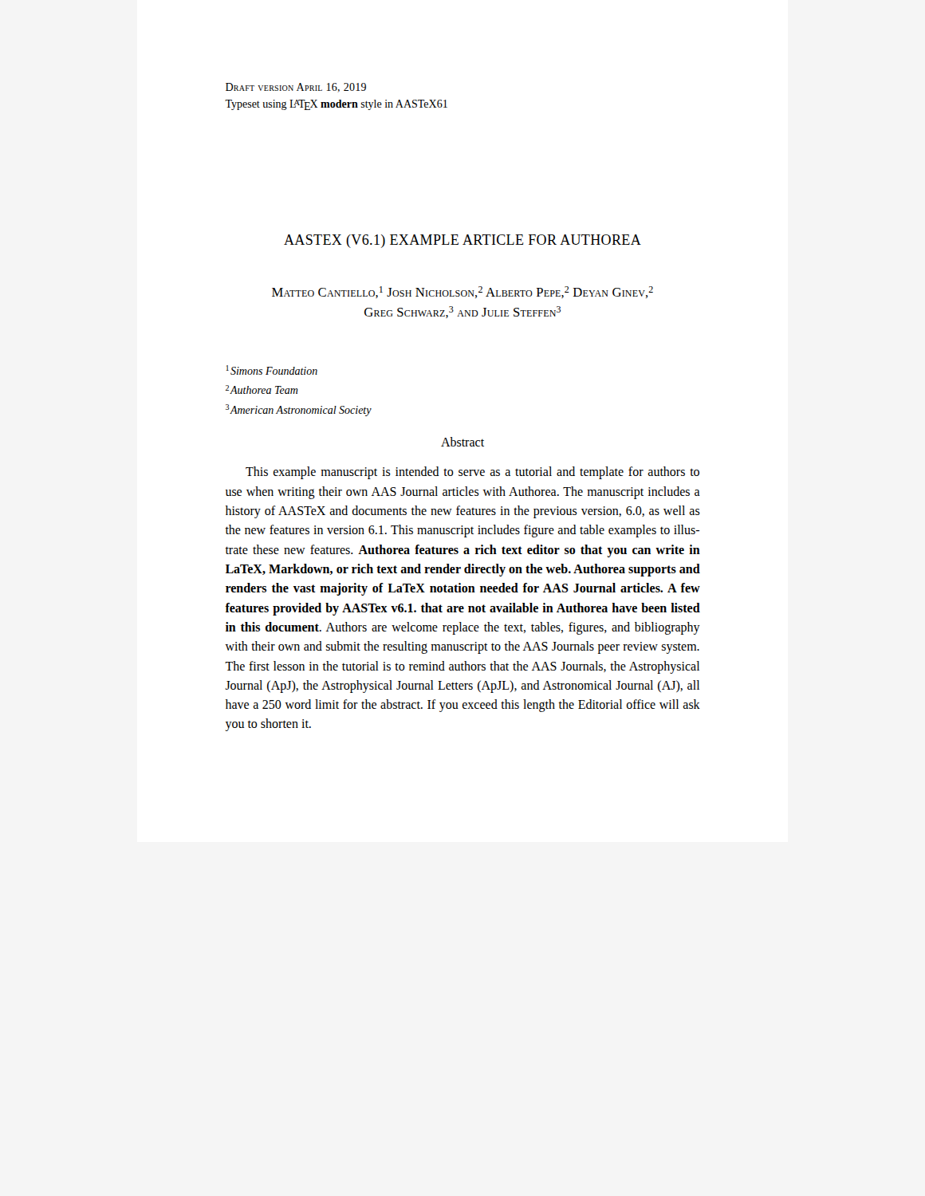Draft version April 16, 2019
Typeset using LaTEX modern style in AASTeX61
AASTeX (v6.1) Example article for Authorea
Matteo Cantiello,1 Josh Nicholson,2 Alberto Pepe,2 Deyan Ginev,2
Greg Schwarz,3 and Julie Steffen3
1Simons Foundation
2Authorea Team
3American Astronomical Society
Abstract
This example manuscript is intended to serve as a tutorial and template for authors to use when writing their own AAS Journal articles with Authorea. The manuscript includes a history of AASTeX and documents the new features in the previous version, 6.0, as well as the new features in version 6.1. This manuscript includes figure and table examples to illustrate these new features. Authorea features a rich text editor so that you can write in LaTeX, Markdown, or rich text and render directly on the web. Authorea supports and renders the vast majority of LaTeX notation needed for AAS Journal articles. A few features provided by AASTex v6.1. that are not available in Authorea have been listed in this document. Authors are welcome replace the text, tables, figures, and bibliography with their own and submit the resulting manuscript to the AAS Journals peer review system. The first lesson in the tutorial is to remind authors that the AAS Journals, the Astrophysical Journal (ApJ), the Astrophysical Journal Letters (ApJL), and Astronomical Journal (AJ), all have a 250 word limit for the abstract. If you exceed this length the Editorial office will ask you to shorten it.